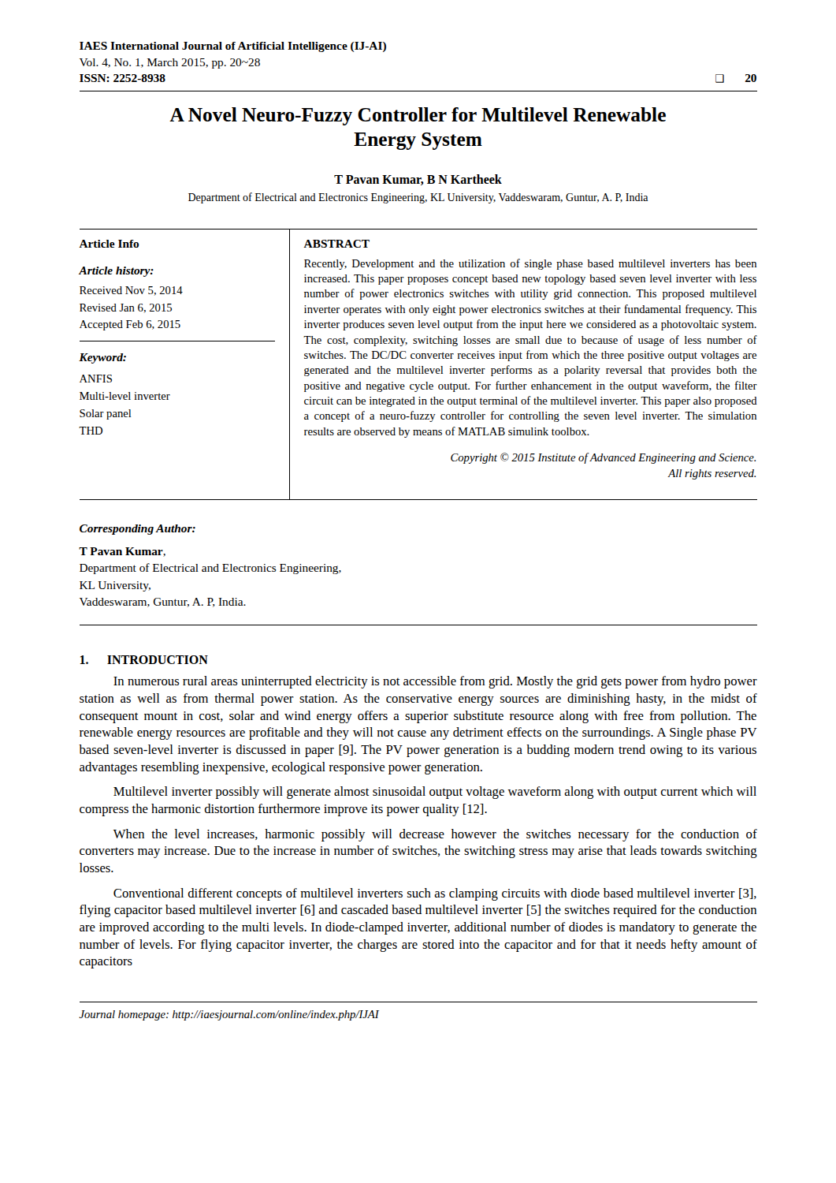IAES International Journal of Artificial Intelligence (IJ-AI)
Vol. 4, No. 1, March 2015, pp. 20~28
ISSN: 2252-8938 ❑20
A Novel Neuro-Fuzzy Controller for Multilevel Renewable
Energy System
T Pavan Kumar, B N Kartheek
Department of Electrical and Electronics Engineering, KL University, Vaddeswaram, Guntur, A. P, India
| Article Info Article history: Received Nov 5, 2014 Revised Jan 6, 2015 Accepted Feb 6, 2015 Keyword: ANFIS Multi-level inverter Solar panel THD | ABSTRACT Recently, Development and the utilization of single phase based multilevel inverters has been increased. This paper proposes concept based new topology based seven level inverter with less number of power electronics switches with utility grid connection. This proposed multilevel inverter operates with only eight power electronics switches at their fundamental frequency. This inverter produces seven level output from the input here we considered as a photovoltaic system. The cost, complexity, switching losses are small due to because of usage of less number of switches. The DC/DC converter receives input from which the three positive output voltages are generated and the multilevel inverter performs as a polarity reversal that provides both the positive and negative cycle output. For further enhancement in the output waveform, the filter circuit can be integrated in the output terminal of the multilevel inverter. This paper also proposed a concept of a neuro-fuzzy controller for controlling the seven level inverter. The simulation results are observed by means of MATLAB simulink toolbox. Copyright © 2015 Institute of Advanced Engineering and Science. All rights reserved. |
Corresponding Author:
T Pavan Kumar,
Department of Electrical and Electronics Engineering,
KL University,
Vaddeswaram, Guntur, A. P, India.
1. INTRODUCTION
In numerous rural areas uninterrupted electricity is not accessible from grid. Mostly the grid gets power from hydro power station as well as from thermal power station. As the conservative energy sources are diminishing hasty, in the midst of consequent mount in cost, solar and wind energy offers a superior substitute resource along with free from pollution. The renewable energy resources are profitable and they will not cause any detriment effects on the surroundings. A Single phase PV based seven-level inverter is discussed in paper [9]. The PV power generation is a budding modern trend owing to its various advantages resembling inexpensive, ecological responsive power generation.
Multilevel inverter possibly will generate almost sinusoidal output voltage waveform along with output current which will compress the harmonic distortion furthermore improve its power quality [12].
When the level increases, harmonic possibly will decrease however the switches necessary for the conduction of converters may increase. Due to the increase in number of switches, the switching stress may arise that leads towards switching losses.
Conventional different concepts of multilevel inverters such as clamping circuits with diode based multilevel inverter [3], flying capacitor based multilevel inverter [6] and cascaded based multilevel inverter [5] the switches required for the conduction are improved according to the multi levels. In diode-clamped inverter, additional number of diodes is mandatory to generate the number of levels. For flying capacitor inverter, the charges are stored into the capacitor and for that it needs hefty amount of capacitors
Journal homepage: http://iaesjournal.com/online/index.php/IJAI